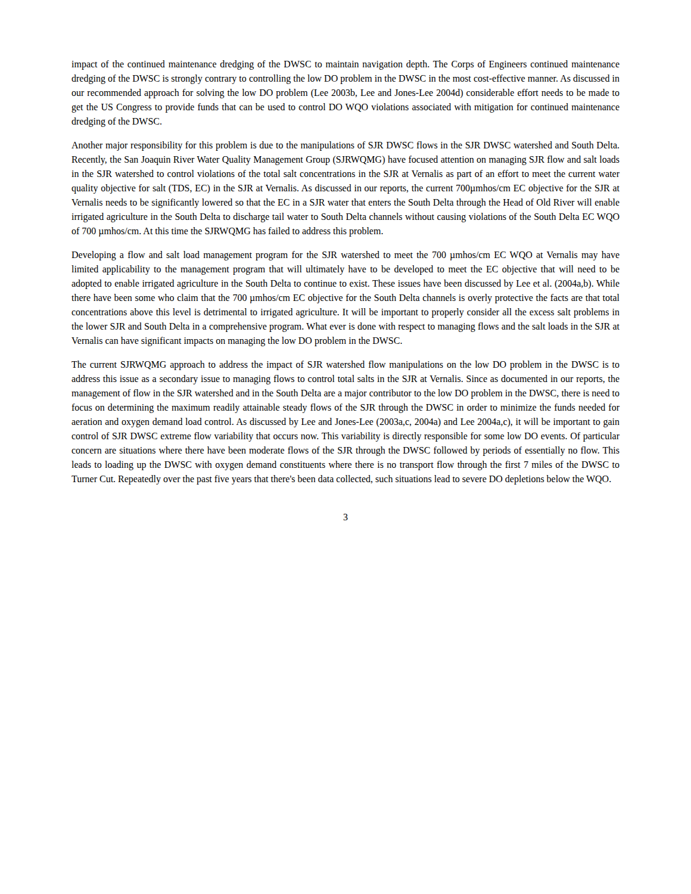impact of the continued maintenance dredging of the DWSC to maintain navigation depth. The Corps of Engineers continued maintenance dredging of the DWSC is strongly contrary to controlling the low DO problem in the DWSC in the most cost-effective manner. As discussed in our recommended approach for solving the low DO problem (Lee 2003b, Lee and Jones-Lee 2004d) considerable effort needs to be made to get the US Congress to provide funds that can be used to control DO WQO violations associated with mitigation for continued maintenance dredging of the DWSC.
Another major responsibility for this problem is due to the manipulations of SJR DWSC flows in the SJR DWSC watershed and South Delta. Recently, the San Joaquin River Water Quality Management Group (SJRWQMG) have focused attention on managing SJR flow and salt loads in the SJR watershed to control violations of the total salt concentrations in the SJR at Vernalis as part of an effort to meet the current water quality objective for salt (TDS, EC) in the SJR at Vernalis. As discussed in our reports, the current 700µmhos/cm EC objective for the SJR at Vernalis needs to be significantly lowered so that the EC in a SJR water that enters the South Delta through the Head of Old River will enable irrigated agriculture in the South Delta to discharge tail water to South Delta channels without causing violations of the South Delta EC WQO of 700 µmhos/cm. At this time the SJRWQMG has failed to address this problem.
Developing a flow and salt load management program for the SJR watershed to meet the 700 µmhos/cm EC WQO at Vernalis may have limited applicability to the management program that will ultimately have to be developed to meet the EC objective that will need to be adopted to enable irrigated agriculture in the South Delta to continue to exist. These issues have been discussed by Lee et al. (2004a,b). While there have been some who claim that the 700 µmhos/cm EC objective for the South Delta channels is overly protective the facts are that total concentrations above this level is detrimental to irrigated agriculture. It will be important to properly consider all the excess salt problems in the lower SJR and South Delta in a comprehensive program. What ever is done with respect to managing flows and the salt loads in the SJR at Vernalis can have significant impacts on managing the low DO problem in the DWSC.
The current SJRWQMG approach to address the impact of SJR watershed flow manipulations on the low DO problem in the DWSC is to address this issue as a secondary issue to managing flows to control total salts in the SJR at Vernalis. Since as documented in our reports, the management of flow in the SJR watershed and in the South Delta are a major contributor to the low DO problem in the DWSC, there is need to focus on determining the maximum readily attainable steady flows of the SJR through the DWSC in order to minimize the funds needed for aeration and oxygen demand load control. As discussed by Lee and Jones-Lee (2003a,c, 2004a) and Lee 2004a,c), it will be important to gain control of SJR DWSC extreme flow variability that occurs now. This variability is directly responsible for some low DO events. Of particular concern are situations where there have been moderate flows of the SJR through the DWSC followed by periods of essentially no flow. This leads to loading up the DWSC with oxygen demand constituents where there is no transport flow through the first 7 miles of the DWSC to Turner Cut. Repeatedly over the past five years that there's been data collected, such situations lead to severe DO depletions below the WQO.
3